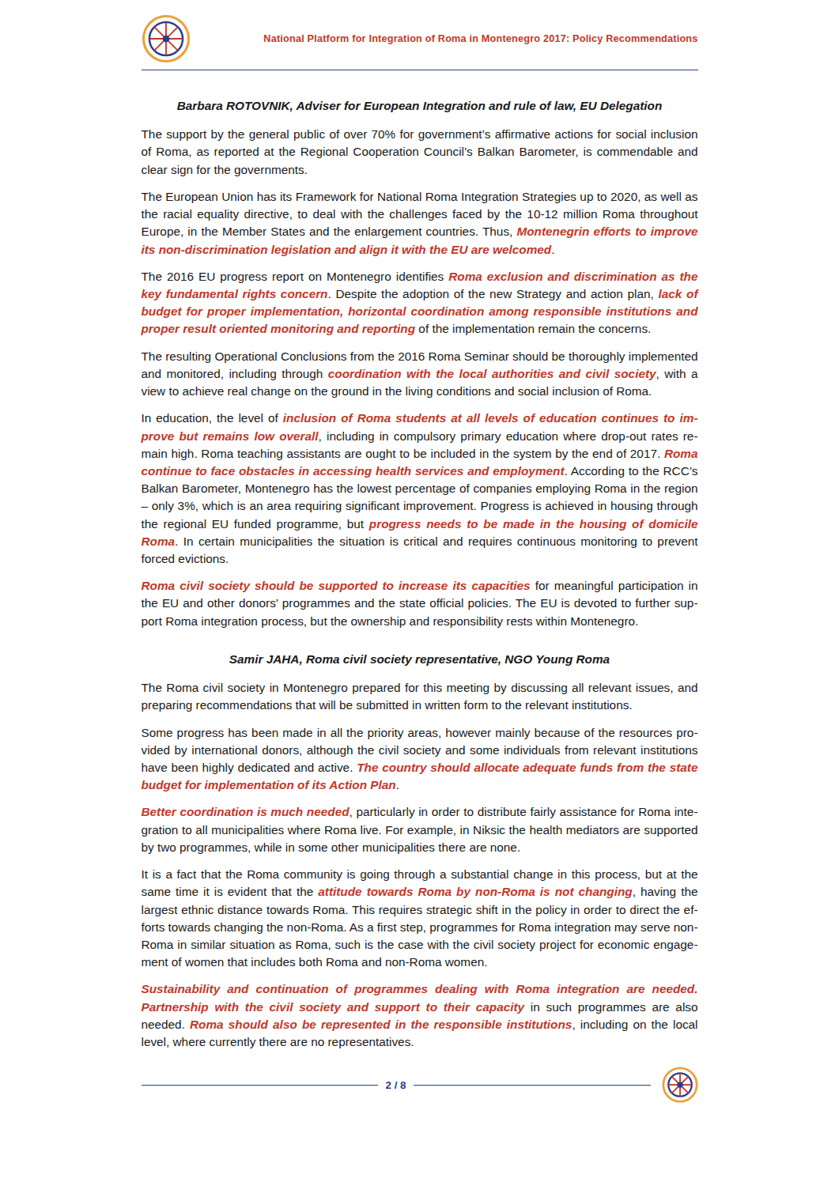National Platform for Integration of Roma in Montenegro 2017: Policy Recommendations
Barbara ROTOVNIK, Adviser for European Integration and rule of law, EU Delegation
The support by the general public of over 70% for government’s affirmative actions for social inclusion of Roma, as reported at the Regional Cooperation Council’s Balkan Barometer, is commendable and clear sign for the governments.
The European Union has its Framework for National Roma Integration Strategies up to 2020, as well as the racial equality directive, to deal with the challenges faced by the 10-12 million Roma throughout Europe, in the Member States and the enlargement countries. Thus, Montenegrin efforts to improve its non-discrimination legislation and align it with the EU are welcomed.
The 2016 EU progress report on Montenegro identifies Roma exclusion and discrimination as the key fundamental rights concern. Despite the adoption of the new Strategy and action plan, lack of budget for proper implementation, horizontal coordination among responsible institutions and proper result oriented monitoring and reporting of the implementation remain the concerns.
The resulting Operational Conclusions from the 2016 Roma Seminar should be thoroughly implemented and monitored, including through coordination with the local authorities and civil society, with a view to achieve real change on the ground in the living conditions and social inclusion of Roma.
In education, the level of inclusion of Roma students at all levels of education continues to improve but remains low overall, including in compulsory primary education where drop-out rates remain high. Roma teaching assistants are ought to be included in the system by the end of 2017. Roma continue to face obstacles in accessing health services and employment. According to the RCC’s Balkan Barometer, Montenegro has the lowest percentage of companies employing Roma in the region – only 3%, which is an area requiring significant improvement. Progress is achieved in housing through the regional EU funded programme, but progress needs to be made in the housing of domicile Roma. In certain municipalities the situation is critical and requires continuous monitoring to prevent forced evictions.
Roma civil society should be supported to increase its capacities for meaningful participation in the EU and other donors’ programmes and the state official policies. The EU is devoted to further support Roma integration process, but the ownership and responsibility rests within Montenegro.
Samir JAHA, Roma civil society representative, NGO Young Roma
The Roma civil society in Montenegro prepared for this meeting by discussing all relevant issues, and preparing recommendations that will be submitted in written form to the relevant institutions.
Some progress has been made in all the priority areas, however mainly because of the resources provided by international donors, although the civil society and some individuals from relevant institutions have been highly dedicated and active. The country should allocate adequate funds from the state budget for implementation of its Action Plan.
Better coordination is much needed, particularly in order to distribute fairly assistance for Roma integration to all municipalities where Roma live. For example, in Niksic the health mediators are supported by two programmes, while in some other municipalities there are none.
It is a fact that the Roma community is going through a substantial change in this process, but at the same time it is evident that the attitude towards Roma by non-Roma is not changing, having the largest ethnic distance towards Roma. This requires strategic shift in the policy in order to direct the efforts towards changing the non-Roma. As a first step, programmes for Roma integration may serve non-Roma in similar situation as Roma, such is the case with the civil society project for economic engagement of women that includes both Roma and non-Roma women.
Sustainability and continuation of programmes dealing with Roma integration are needed. Partnership with the civil society and support to their capacity in such programmes are also needed. Roma should also be represented in the responsible institutions, including on the local level, where currently there are no representatives.
2 / 8